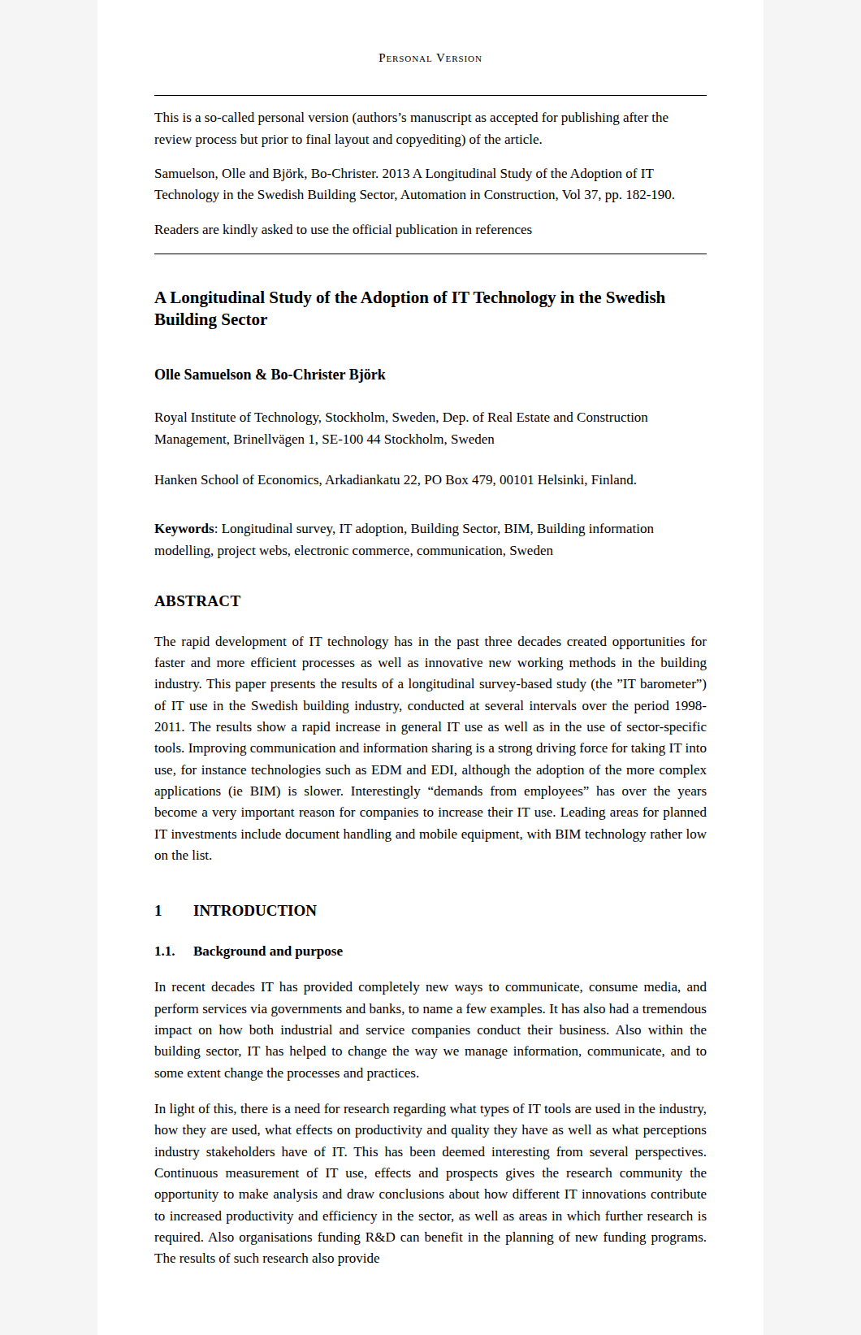Personal Version
This is a so-called personal version (authors’s manuscript as accepted for publishing after the review process but prior to final layout and copyediting) of the article.
Samuelson, Olle and Björk, Bo-Christer. 2013 A Longitudinal Study of the Adoption of IT Technology in the Swedish Building Sector, Automation in Construction, Vol 37, pp. 182-190.
Readers are kindly asked to use the official publication in references
A Longitudinal Study of the Adoption of IT Technology in the Swedish Building Sector
Olle Samuelson & Bo-Christer Björk
Royal Institute of Technology, Stockholm, Sweden, Dep. of Real Estate and Construction Management, Brinellvägen 1, SE-100 44 Stockholm, Sweden
Hanken School of Economics, Arkadiankatu 22, PO Box 479, 00101 Helsinki, Finland.
Keywords: Longitudinal survey, IT adoption, Building Sector, BIM, Building information modelling, project webs, electronic commerce, communication, Sweden
ABSTRACT
The rapid development of IT technology has in the past three decades created opportunities for faster and more efficient processes as well as innovative new working methods in the building industry. This paper presents the results of a longitudinal survey-based study (the ”IT barometer”) of IT use in the Swedish building industry, conducted at several intervals over the period 1998-2011. The results show a rapid increase in general IT use as well as in the use of sector-specific tools. Improving communication and information sharing is a strong driving force for taking IT into use, for instance technologies such as EDM and EDI, although the adoption of the more complex applications (ie BIM) is slower. Interestingly “demands from employees” has over the years become a very important reason for companies to increase their IT use. Leading areas for planned IT investments include document handling and mobile equipment, with BIM technology rather low on the list.
1 INTRODUCTION
1.1. Background and purpose
In recent decades IT has provided completely new ways to communicate, consume media, and perform services via governments and banks, to name a few examples. It has also had a tremendous impact on how both industrial and service companies conduct their business. Also within the building sector, IT has helped to change the way we manage information, communicate, and to some extent change the processes and practices.
In light of this, there is a need for research regarding what types of IT tools are used in the industry, how they are used, what effects on productivity and quality they have as well as what perceptions industry stakeholders have of IT. This has been deemed interesting from several perspectives. Continuous measurement of IT use, effects and prospects gives the research community the opportunity to make analysis and draw conclusions about how different IT innovations contribute to increased productivity and efficiency in the sector, as well as areas in which further research is required. Also organisations funding R&D can benefit in the planning of new funding programs. The results of such research also provide